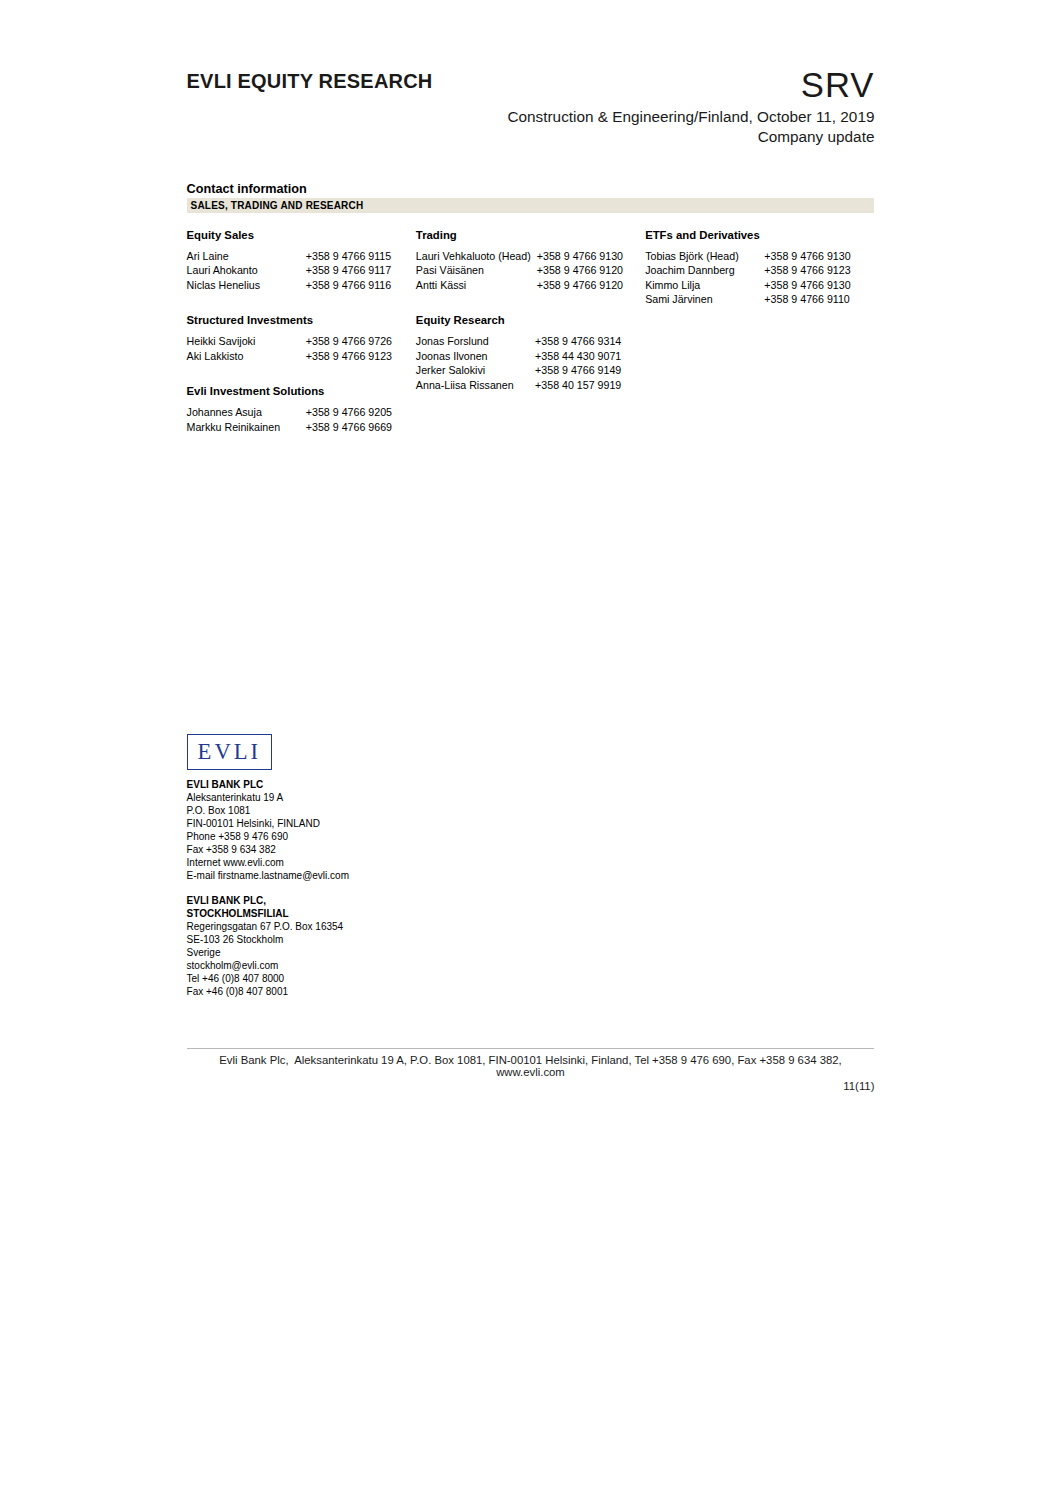EVLI EQUITY RESEARCH
SRV
Construction & Engineering/Finland, October 11, 2019
Company update
Contact information
SALES, TRADING AND RESEARCH
| Equity Sales / Ari Laine / +358 9 4766 9115 / / Lauri Ahokanto / +358 9 4766 9117 / / Niclas Henelius / +358 9 4766 9116 / Structured Investments / Heikki Savijoki / +358 9 4766 9726 / / Aki Lakkisto / +358 9 4766 9123 / Evli Investment Solutions / Johannes Asuja / +358 9 4766 9205 / / Markku Reinikainen / +358 9 4766 9669 / | Trading / Lauri Vehkaluoto (Head) / +358 9 4766 9130 / / Pasi Väisänen / +358 9 4766 9120 / / Antti Kässi / +358 9 4766 9120 / Equity Research / Jonas Forslund / +358 9 4766 9314 / / Joonas Ilvonen / +358 44 430 9071 / / Jerker Salokivi / +358 9 4766 9149 / / Anna-Liisa Rissanen / +358 40 157 9919 / | ETFs and Derivatives / Tobias Björk (Head) / +358 9 4766 9130 / / Joachim Dannberg / +358 9 4766 9123 / / Kimmo Lilja / +358 9 4766 9130 / / Sami Järvinen / +358 9 4766 9110 / |
EVLI
EVLI BANK PLC
Aleksanterinkatu 19 A
P.O. Box 1081
FIN-00101 Helsinki, FINLAND
Phone +358 9 476 690
Fax +358 9 634 382
Internet www.evli.com
E-mail firstname.lastname@evli.com
EVLI BANK PLC,
STOCKHOLMSFILIAL
Regeringsgatan 67 P.O. Box 16354
SE-103 26 Stockholm
Sverige
stockholm@evli.com
Tel +46 (0)8 407 8000
Fax +46 (0)8 407 8001
Evli Bank Plc, Aleksanterinkatu 19 A, P.O. Box 1081, FIN-00101 Helsinki, Finland, Tel +358 9 476 690, Fax +358 9 634 382, www.evli.com
11(11)